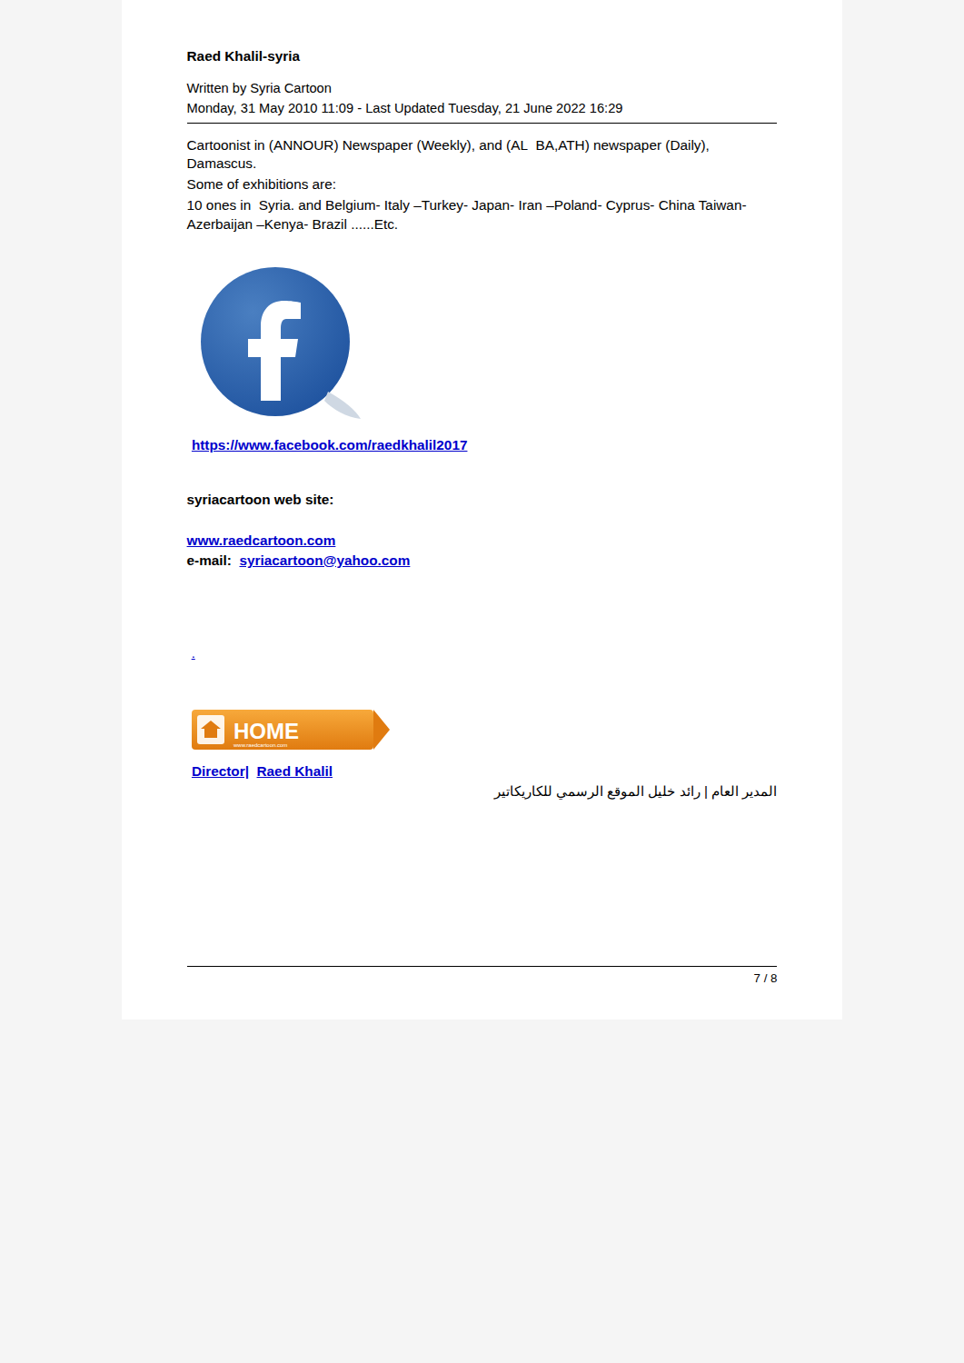Raed Khalil-syria
Written by Syria Cartoon
Monday, 31 May 2010 11:09 - Last Updated Tuesday, 21 June 2022 16:29
Cartoonist in (ANNOUR) Newspaper (Weekly), and (AL BA,ATH) newspaper (Daily), Damascus.
Some of exhibitions are:
10 ones in Syria. and Belgium- Italy –Turkey- Japan- Iran –Poland- Cyprus- China Taiwan- Azerbaijan –Kenya- Brazil ......Etc.
https://www.facebook.com/raedkhalil2017
syriacartoon web site:
www.raedcartoon.com
e-mail: syriacartoon@yahoo.com
.
HOME www.raedcartoon.com
Director| Raed Khalil
المدير العام | رائد خليل الموقع الرسمي للكاريكاتير
7 / 8